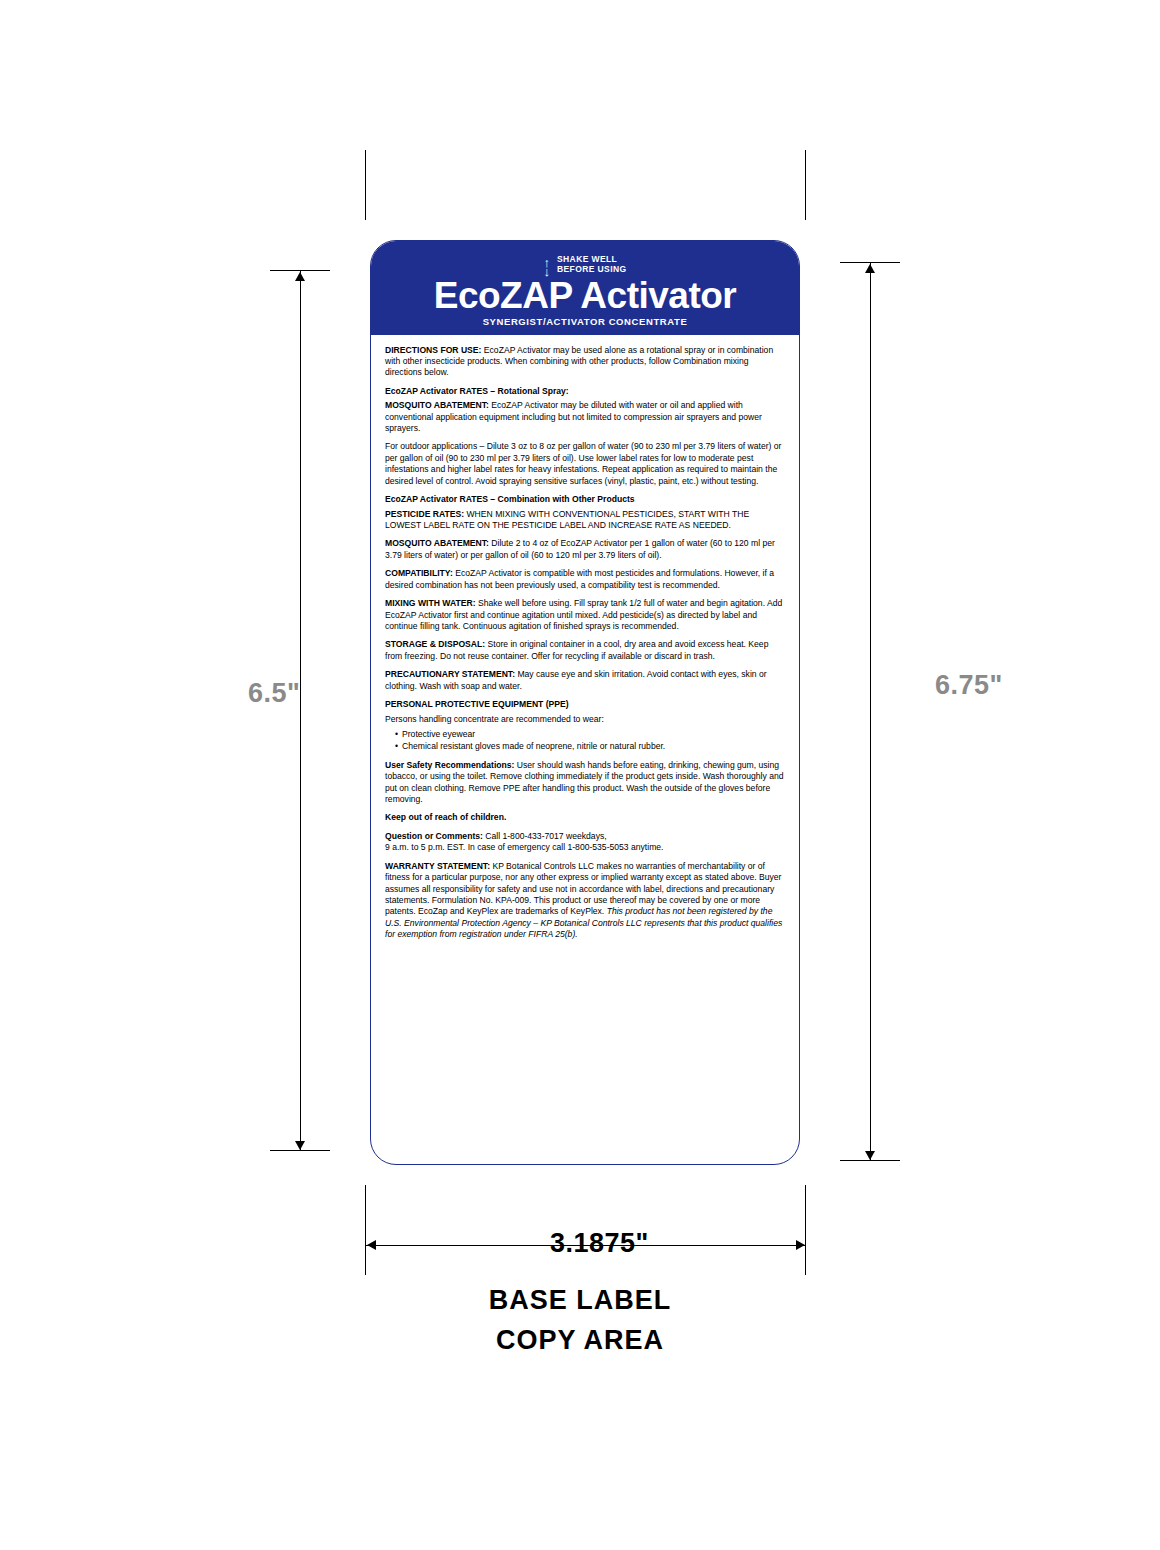6.5"
6.75"
3.1875"
↑↓
SHAKE WELL
BEFORE USING
EcoZAP Activator
SYNERGIST/ACTIVATOR CONCENTRATE
DIRECTIONS FOR USE: EcoZAP Activator may be used alone as a rotational spray or in combination with other insecticide products. When combining with other products, follow Combination mixing directions below.
EcoZAP Activator RATES – Rotational Spray:
MOSQUITO ABATEMENT: EcoZAP Activator may be diluted with water or oil and applied with conventional application equipment including but not limited to compression air sprayers and power sprayers.
For outdoor applications – Dilute 3 oz to 8 oz per gallon of water (90 to 230 ml per 3.79 liters of water) or per gallon of oil (90 to 230 ml per 3.79 liters of oil). Use lower label rates for low to moderate pest infestations and higher label rates for heavy infestations. Repeat application as required to maintain the desired level of control. Avoid spraying sensitive surfaces (vinyl, plastic, paint, etc.) without testing.
EcoZAP Activator RATES – Combination with Other Products
PESTICIDE RATES: When mixing with conventional pesticides, start with the lowest label rate on the pesticide label and increase rate as needed.
MOSQUITO ABATEMENT: Dilute 2 to 4 oz of EcoZAP Activator per 1 gallon of water (60 to 120 ml per 3.79 liters of water) or per gallon of oil (60 to 120 ml per 3.79 liters of oil).
COMPATIBILITY: EcoZAP Activator is compatible with most pesticides and formulations. However, if a desired combination has not been previously used, a compatibility test is recommended.
MIXING WITH WATER: Shake well before using. Fill spray tank 1/2 full of water and begin agitation. Add EcoZAP Activator first and continue agitation until mixed. Add pesticide(s) as directed by label and continue filling tank. Continuous agitation of finished sprays is recommended.
STORAGE & DISPOSAL: Store in original container in a cool, dry area and avoid excess heat. Keep from freezing. Do not reuse container. Offer for recycling if available or discard in trash.
PRECAUTIONARY STATEMENT: May cause eye and skin irritation. Avoid contact with eyes, skin or clothing. Wash with soap and water.
PERSONAL PROTECTIVE EQUIPMENT (PPE)
Persons handling concentrate are recommended to wear:
Protective eyewear
Chemical resistant gloves made of neoprene, nitrile or natural rubber.
User Safety Recommendations: User should wash hands before eating, drinking, chewing gum, using tobacco, or using the toilet. Remove clothing immediately if the product gets inside. Wash thoroughly and put on clean clothing. Remove PPE after handling this product. Wash the outside of the gloves before removing.
Keep out of reach of children.
Question or Comments: Call 1-800-433-7017 weekdays,
9 a.m. to 5 p.m. EST. In case of emergency call 1-800-535-5053 anytime.
WARRANTY STATEMENT: KP Botanical Controls LLC makes no warranties of merchantability or of fitness for a particular purpose, nor any other express or implied warranty except as stated above. Buyer assumes all responsibility for safety and use not in accordance with label, directions and precautionary statements. Formulation No. KPA-009. This product or use thereof may be covered by one or more patents. EcoZap and KeyPlex are trademarks of KeyPlex. This product has not been registered by the U.S. Environmental Protection Agency – KP Botanical Controls LLC represents that this product qualifies for exemption from registration under FIFRA 25(b).
BASE LABEL
COPY AREA